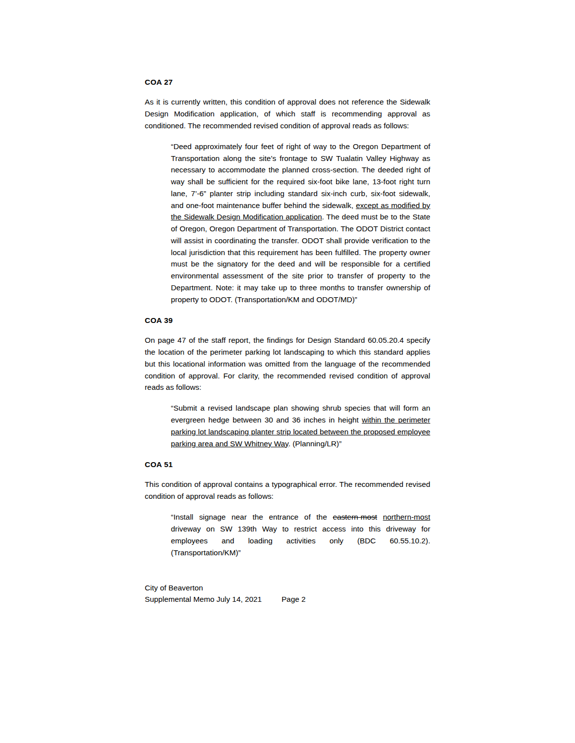COA 27
As it is currently written, this condition of approval does not reference the Sidewalk Design Modification application, of which staff is recommending approval as conditioned. The recommended revised condition of approval reads as follows:
“Deed approximately four feet of right of way to the Oregon Department of Transportation along the site’s frontage to SW Tualatin Valley Highway as necessary to accommodate the planned cross-section. The deeded right of way shall be sufficient for the required six-foot bike lane, 13-foot right turn lane, 7’-6” planter strip including standard six-inch curb, six-foot sidewalk, and one-foot maintenance buffer behind the sidewalk, except as modified by the Sidewalk Design Modification application. The deed must be to the State of Oregon, Oregon Department of Transportation. The ODOT District contact will assist in coordinating the transfer. ODOT shall provide verification to the local jurisdiction that this requirement has been fulfilled. The property owner must be the signatory for the deed and will be responsible for a certified environmental assessment of the site prior to transfer of property to the Department. Note: it may take up to three months to transfer ownership of property to ODOT. (Transportation/KM and ODOT/MD)”
COA 39
On page 47 of the staff report, the findings for Design Standard 60.05.20.4 specify the location of the perimeter parking lot landscaping to which this standard applies but this locational information was omitted from the language of the recommended condition of approval. For clarity, the recommended revised condition of approval reads as follows:
“Submit a revised landscape plan showing shrub species that will form an evergreen hedge between 30 and 36 inches in height within the perimeter parking lot landscaping planter strip located between the proposed employee parking area and SW Whitney Way. (Planning/LR)”
COA 51
This condition of approval contains a typographical error. The recommended revised condition of approval reads as follows:
“Install signage near the entrance of the eastern-most northern-most driveway on SW 139th Way to restrict access into this driveway for employees and loading activities only (BDC 60.55.10.2). (Transportation/KM)”
City of Beaverton
Supplemental Memo July 14, 2021Page 2